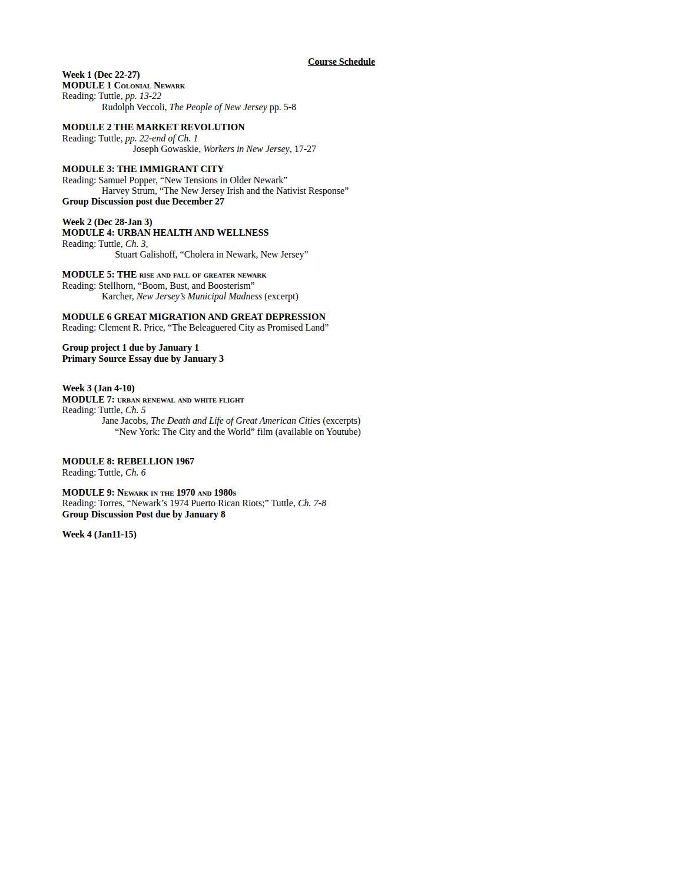Course Schedule
Week 1 (Dec 22-27)
MODULE 1 Colonial Newark
Reading: Tuttle, pp. 13-22
Rudolph Veccoli, The People of New Jersey pp. 5-8
MODULE 2 THE MARKET REVOLUTION
Reading: Tuttle, pp. 22-end of Ch. 1
Joseph Gowaskie, Workers in New Jersey, 17-27
MODULE 3: THE IMMIGRANT CITY
Reading: Samuel Popper, “New Tensions in Older Newark”
Harvey Strum, “The New Jersey Irish and the Nativist Response”
Group Discussion post due December 27
Week 2 (Dec 28-Jan 3)
MODULE 4: URBAN HEALTH AND WELLNESS
Reading: Tuttle, Ch. 3,
Stuart Galishoff, “Cholera in Newark, New Jersey”
MODULE 5: THE rise and fall of greater newark
Reading: Stellhorn, “Boom, Bust, and Boosterism”
Karcher, New Jersey’s Municipal Madness (excerpt)
MODULE 6 GREAT MIGRATION AND GREAT DEPRESSION
Reading: Clement R. Price, “The Beleaguered City as Promised Land”
Group project 1 due by January 1
Primary Source Essay due by January 3
Week 3 (Jan 4-10)
MODULE 7: urban renewal and white flight
Reading: Tuttle, Ch. 5
Jane Jacobs, The Death and Life of Great American Cities (excerpts)
“New York: The City and the World” film (available on Youtube)
MODULE 8: REBELLION 1967
Reading: Tuttle, Ch. 6
MODULE 9: Newark in the 1970 and 1980s
Reading: Torres, “Newark’s 1974 Puerto Rican Riots;” Tuttle, Ch. 7-8
Group Discussion Post due by January 8
Week 4 (Jan11-15)